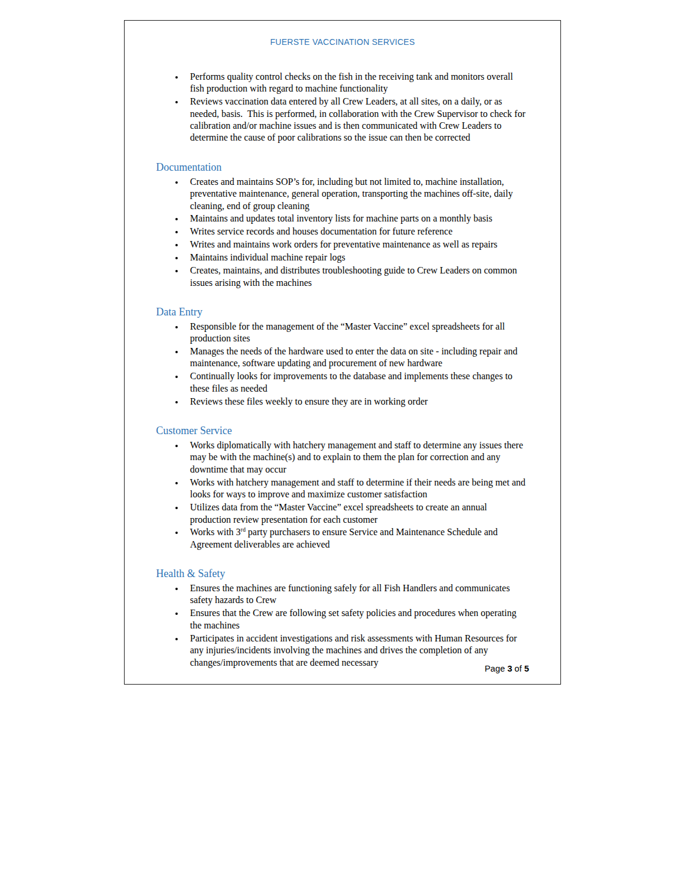FUERSTE VACCINATION SERVICES
Performs quality control checks on the fish in the receiving tank and monitors overall fish production with regard to machine functionality
Reviews vaccination data entered by all Crew Leaders, at all sites, on a daily, or as needed, basis. This is performed, in collaboration with the Crew Supervisor to check for calibration and/or machine issues and is then communicated with Crew Leaders to determine the cause of poor calibrations so the issue can then be corrected
Documentation
Creates and maintains SOP’s for, including but not limited to, machine installation, preventative maintenance, general operation, transporting the machines off-site, daily cleaning, end of group cleaning
Maintains and updates total inventory lists for machine parts on a monthly basis
Writes service records and houses documentation for future reference
Writes and maintains work orders for preventative maintenance as well as repairs
Maintains individual machine repair logs
Creates, maintains, and distributes troubleshooting guide to Crew Leaders on common issues arising with the machines
Data Entry
Responsible for the management of the “Master Vaccine” excel spreadsheets for all production sites
Manages the needs of the hardware used to enter the data on site - including repair and maintenance, software updating and procurement of new hardware
Continually looks for improvements to the database and implements these changes to these files as needed
Reviews these files weekly to ensure they are in working order
Customer Service
Works diplomatically with hatchery management and staff to determine any issues there may be with the machine(s) and to explain to them the plan for correction and any downtime that may occur
Works with hatchery management and staff to determine if their needs are being met and looks for ways to improve and maximize customer satisfaction
Utilizes data from the “Master Vaccine” excel spreadsheets to create an annual production review presentation for each customer
Works with 3rd party purchasers to ensure Service and Maintenance Schedule and Agreement deliverables are achieved
Health & Safety
Ensures the machines are functioning safely for all Fish Handlers and communicates safety hazards to Crew
Ensures that the Crew are following set safety policies and procedures when operating the machines
Participates in accident investigations and risk assessments with Human Resources for any injuries/incidents involving the machines and drives the completion of any changes/improvements that are deemed necessary
Page 3 of 5